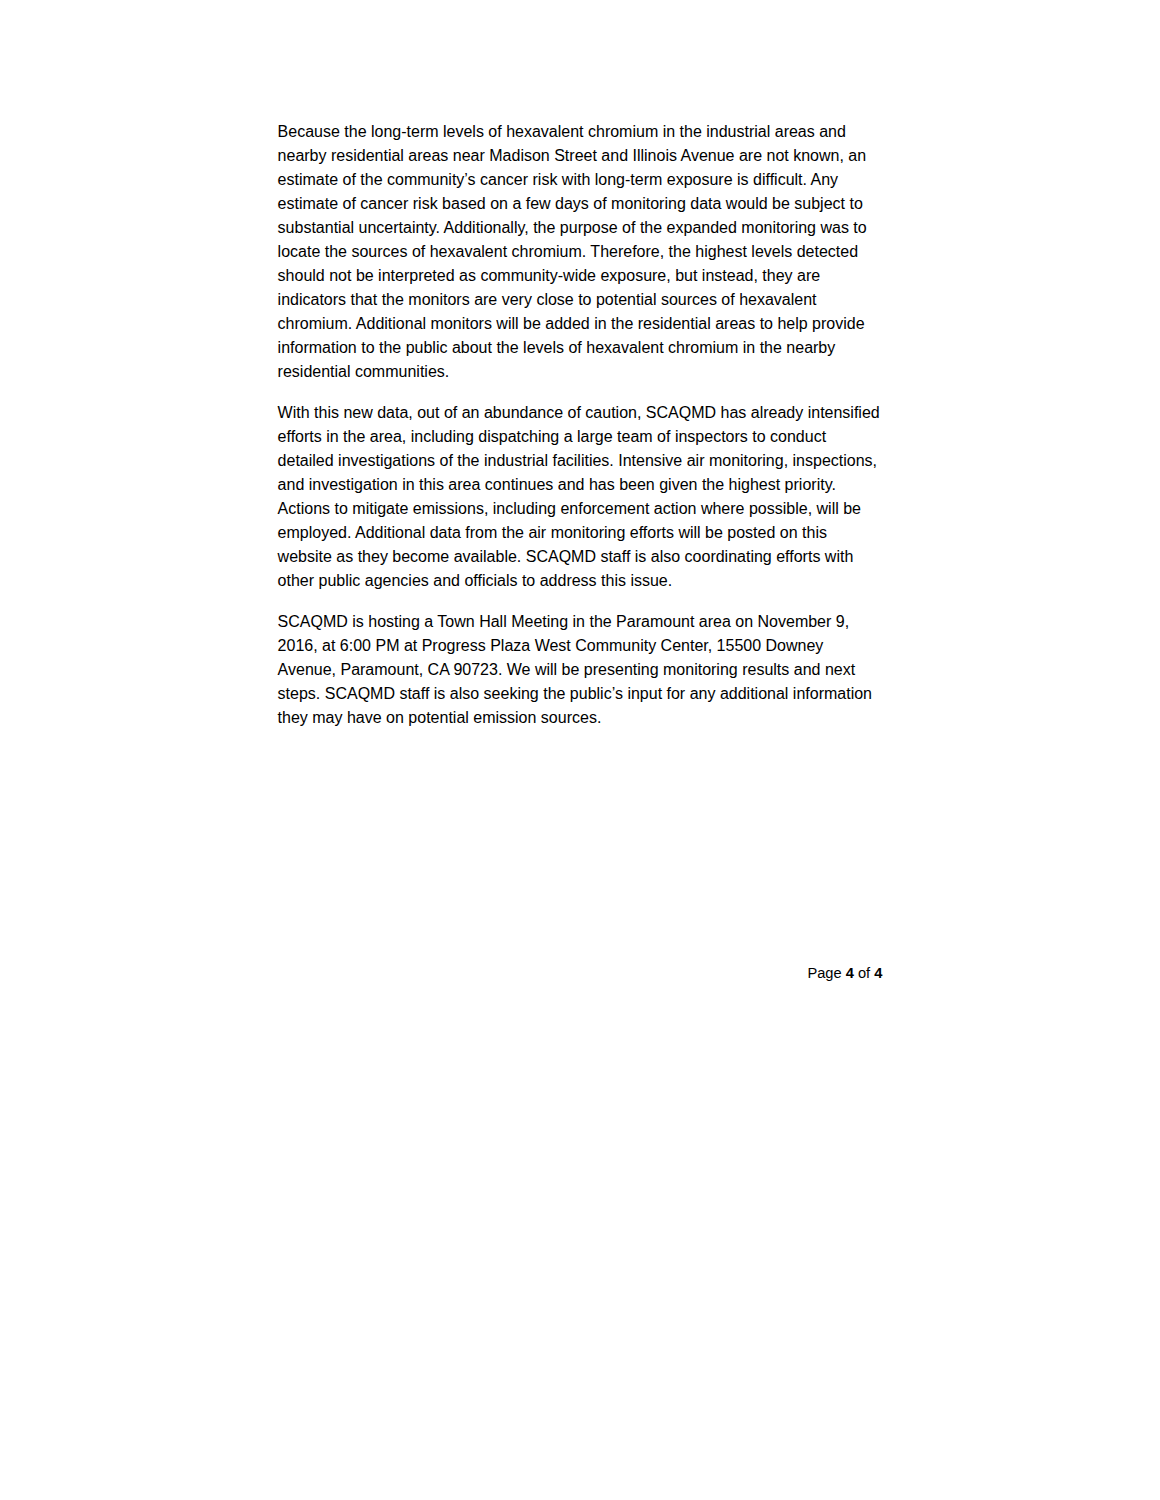Because the long-term levels of hexavalent chromium in the industrial areas and nearby residential areas near Madison Street and Illinois Avenue are not known, an estimate of the community’s cancer risk with long-term exposure is difficult. Any estimate of cancer risk based on a few days of monitoring data would be subject to substantial uncertainty. Additionally, the purpose of the expanded monitoring was to locate the sources of hexavalent chromium. Therefore, the highest levels detected should not be interpreted as community-wide exposure, but instead, they are indicators that the monitors are very close to potential sources of hexavalent chromium. Additional monitors will be added in the residential areas to help provide information to the public about the levels of hexavalent chromium in the nearby residential communities.
With this new data, out of an abundance of caution, SCAQMD has already intensified efforts in the area, including dispatching a large team of inspectors to conduct detailed investigations of the industrial facilities. Intensive air monitoring, inspections, and investigation in this area continues and has been given the highest priority. Actions to mitigate emissions, including enforcement action where possible, will be employed. Additional data from the air monitoring efforts will be posted on this website as they become available. SCAQMD staff is also coordinating efforts with other public agencies and officials to address this issue.
SCAQMD is hosting a Town Hall Meeting in the Paramount area on November 9, 2016, at 6:00 PM at Progress Plaza West Community Center, 15500 Downey Avenue, Paramount, CA 90723. We will be presenting monitoring results and next steps. SCAQMD staff is also seeking the public’s input for any additional information they may have on potential emission sources.
Page 4 of 4